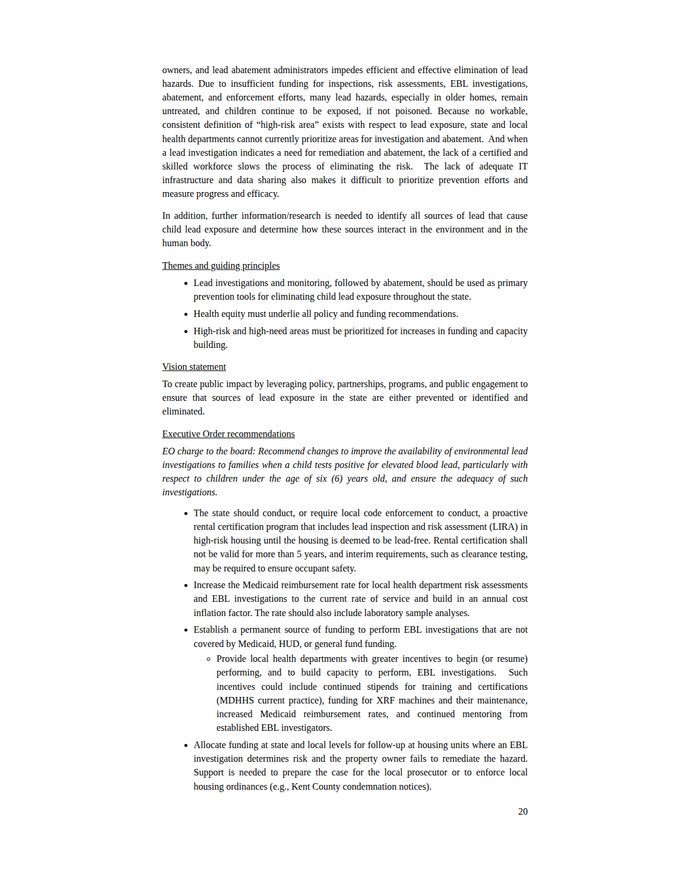owners, and lead abatement administrators impedes efficient and effective elimination of lead hazards. Due to insufficient funding for inspections, risk assessments, EBL investigations, abatement, and enforcement efforts, many lead hazards, especially in older homes, remain untreated, and children continue to be exposed, if not poisoned. Because no workable, consistent definition of “high-risk area” exists with respect to lead exposure, state and local health departments cannot currently prioritize areas for investigation and abatement. And when a lead investigation indicates a need for remediation and abatement, the lack of a certified and skilled workforce slows the process of eliminating the risk. The lack of adequate IT infrastructure and data sharing also makes it difficult to prioritize prevention efforts and measure progress and efficacy.
In addition, further information/research is needed to identify all sources of lead that cause child lead exposure and determine how these sources interact in the environment and in the human body.
Themes and guiding principles
Lead investigations and monitoring, followed by abatement, should be used as primary prevention tools for eliminating child lead exposure throughout the state.
Health equity must underlie all policy and funding recommendations.
High-risk and high-need areas must be prioritized for increases in funding and capacity building.
Vision statement
To create public impact by leveraging policy, partnerships, programs, and public engagement to ensure that sources of lead exposure in the state are either prevented or identified and eliminated.
Executive Order recommendations
EO charge to the board: Recommend changes to improve the availability of environmental lead investigations to families when a child tests positive for elevated blood lead, particularly with respect to children under the age of six (6) years old, and ensure the adequacy of such investigations.
The state should conduct, or require local code enforcement to conduct, a proactive rental certification program that includes lead inspection and risk assessment (LIRA) in high-risk housing until the housing is deemed to be lead-free. Rental certification shall not be valid for more than 5 years, and interim requirements, such as clearance testing, may be required to ensure occupant safety.
Increase the Medicaid reimbursement rate for local health department risk assessments and EBL investigations to the current rate of service and build in an annual cost inflation factor. The rate should also include laboratory sample analyses.
Establish a permanent source of funding to perform EBL investigations that are not covered by Medicaid, HUD, or general fund funding.
Provide local health departments with greater incentives to begin (or resume) performing, and to build capacity to perform, EBL investigations. Such incentives could include continued stipends for training and certifications (MDHHS current practice), funding for XRF machines and their maintenance, increased Medicaid reimbursement rates, and continued mentoring from established EBL investigators.
Allocate funding at state and local levels for follow-up at housing units where an EBL investigation determines risk and the property owner fails to remediate the hazard. Support is needed to prepare the case for the local prosecutor or to enforce local housing ordinances (e.g., Kent County condemnation notices).
20